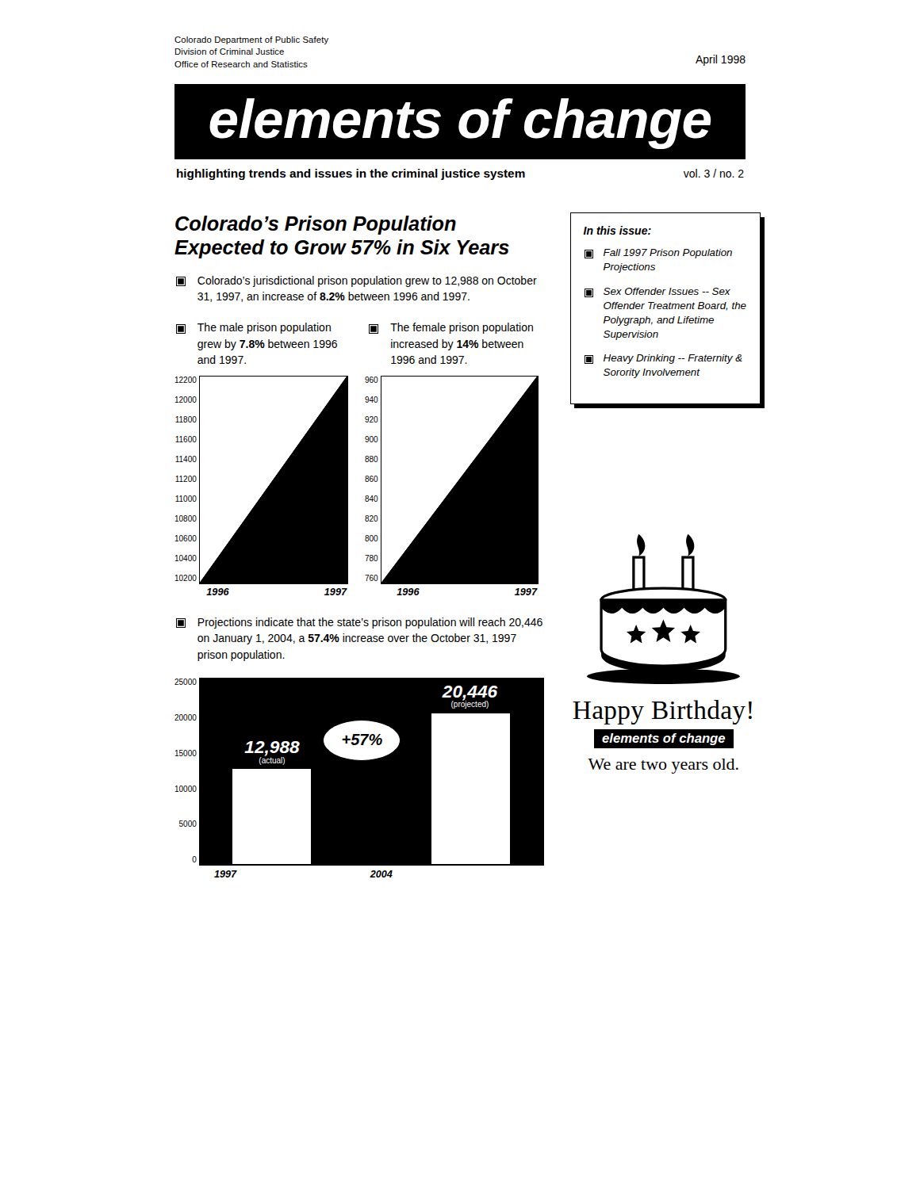Colorado Department of Public Safety
Division of Criminal Justice
Office of Research and Statistics
April 1998
elements of change
highlighting trends and issues in the criminal justice system
vol. 3 / no. 2
Colorado’s Prison Population
Expected to Grow 57% in Six Years
Colorado’s jurisdictional prison population grew to 12,988 on October 31, 1997, an increase of 8.2% between 1996 and 1997.
The male prison population grew by 7.8% between 1996 and 1997.
The female prison population increased by 14% between 1996 and 1997.
12200
12000
11800
11600
11400
11200
11000
10800
10600
10400
10200
+7.8%
men
19961997
960
940
920
900
880
860
840
820
800
780
760
+14%
women
19961997
Projections indicate that the state’s prison population will reach 20,446 on January 1, 2004, a 57.4% increase over the October 31, 1997 prison population.
25000
20000
15000
10000
5000
0
12,988
(actual)
20,446
(projected)
+57%
19972004
In this issue:
Fall 1997 Prison Population Projections
Sex Offender Issues -- Sex Offender Treatment Board, the Polygraph, and Lifetime Supervision
Heavy Drinking -- Fraternity & Sorority Involvement
Happy Birthday!
elements of change
We are two years old.